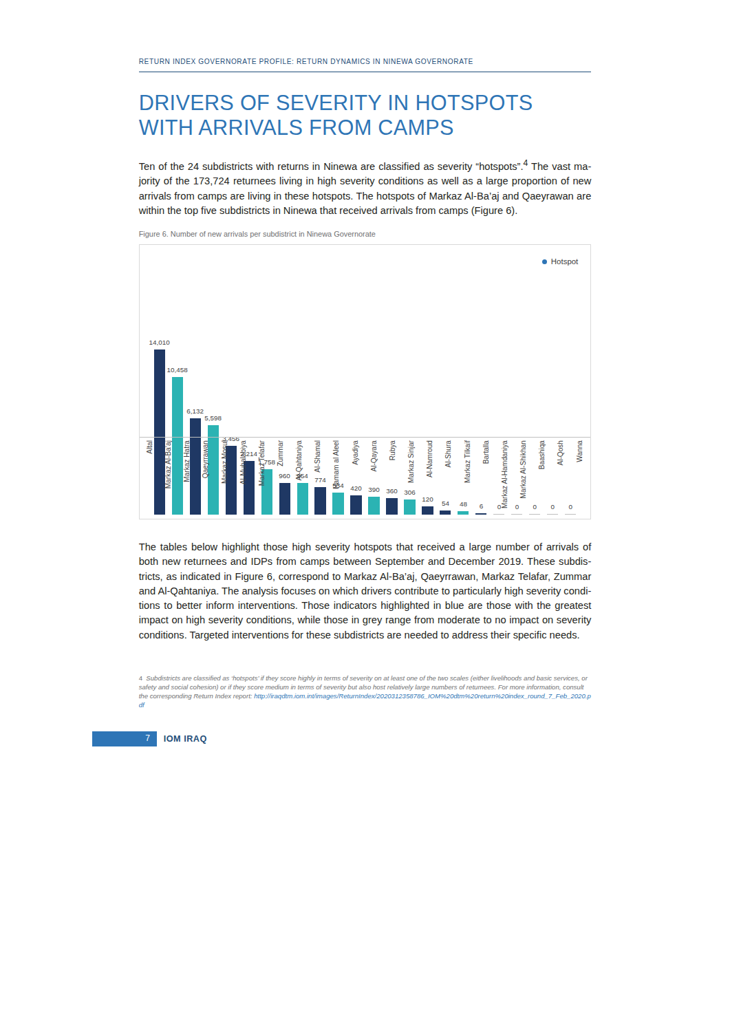Return Index Governorate Profile: Return Dynamics in Ninewa Governorate
Drivers of severity in hotspots with arrivals from camps
Ten of the 24 subdistricts with returns in Ninewa are classified as severity “hotspots”.4 The vast majority of the 173,724 returnees living in high severity conditions as well as a large proportion of new arrivals from camps are living in these hotspots. The hotspots of Markaz Al-Ba’aj and Qaeyrawan are within the top five subdistricts in Ninewa that received arrivals from camps (Figure 6).
Figure 6. Number of new arrivals per subdistrict in Ninewa Governorate
Hotspot
14,010
10,458
6,132
5,598
3,456
2,214
1,758
960
954
774
534
420
390
360
306
120
54
48
6
0
0
0
0
0
Altal
Markaz Al-Ba’aj
Markaz Hatra
Qaeyrrawan
Markaz Mosul
Al-Muhalabiya
Markaz Telafar
Zummar
Al-Qahtaniya
Al-Shamal
Hamam al Aleel
Ayadiya
Al-Qayara
Rubya
Markaz Sinjar
Al-Namroud
Al-Shura
Markaz Tilkaif
Bartalla
Markaz Al-Hamdaniya
Markaz Al-Shikhan
Baashiqa
Al-Qosh
Wanna
The tables below highlight those high severity hotspots that received a large number of arrivals of both new returnees and IDPs from camps between September and December 2019. These subdistricts, as indicated in Figure 6, correspond to Markaz Al-Ba’aj, Qaeyrrawan, Markaz Telafar, Zummar and Al-Qahtaniya. The analysis focuses on which drivers contribute to particularly high severity conditions to better inform interventions. Those indicators highlighted in blue are those with the greatest impact on high severity conditions, while those in grey range from moderate to no impact on severity conditions. Targeted interventions for these subdistricts are needed to address their specific needs.
4 Subdistricts are classified as ‘hotspots’ if they score highly in terms of severity on at least one of the two scales (either livelihoods and basic services, or safety and social cohesion) or if they score medium in terms of severity but also host relatively large numbers of returnees. For more information, consult the corresponding Return Index report: http://iraqdtm.iom.int/images/ReturnIndex/2020312358786_IOM%20dtm%20return%20index_round_7_Feb_2020.pdf
7
IOM IRAQ